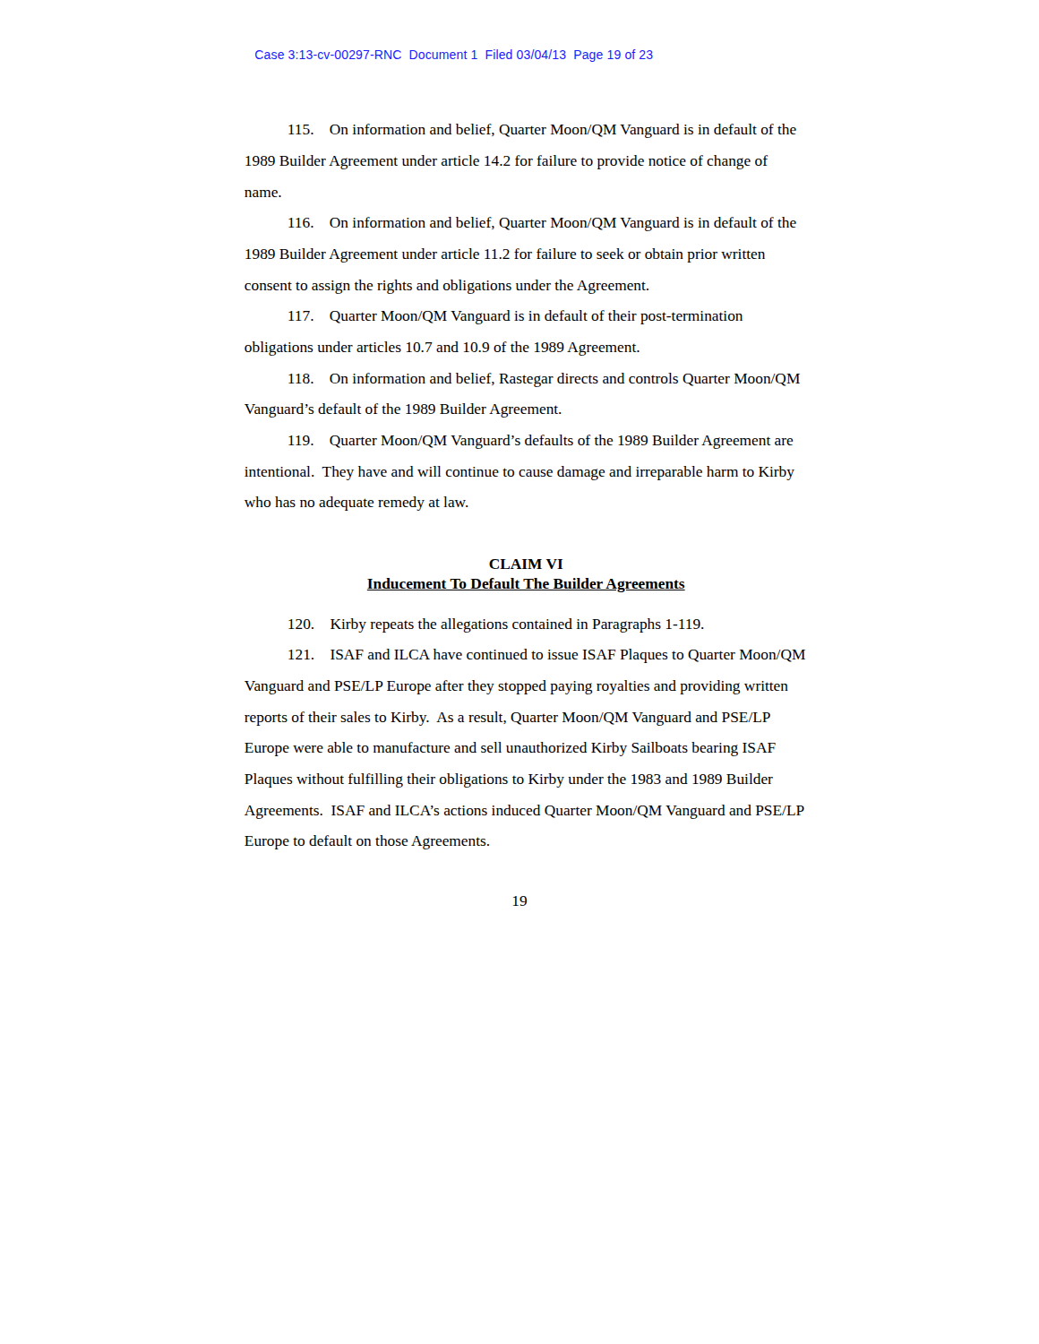Case 3:13-cv-00297-RNC Document 1 Filed 03/04/13 Page 19 of 23
115. On information and belief, Quarter Moon/QM Vanguard is in default of the 1989 Builder Agreement under article 14.2 for failure to provide notice of change of name.
116. On information and belief, Quarter Moon/QM Vanguard is in default of the 1989 Builder Agreement under article 11.2 for failure to seek or obtain prior written consent to assign the rights and obligations under the Agreement.
117. Quarter Moon/QM Vanguard is in default of their post-termination obligations under articles 10.7 and 10.9 of the 1989 Agreement.
118. On information and belief, Rastegar directs and controls Quarter Moon/QM Vanguard’s default of the 1989 Builder Agreement.
119. Quarter Moon/QM Vanguard’s defaults of the 1989 Builder Agreement are intentional. They have and will continue to cause damage and irreparable harm to Kirby who has no adequate remedy at law.
CLAIM VI
Inducement To Default The Builder Agreements
120. Kirby repeats the allegations contained in Paragraphs 1-119.
121. ISAF and ILCA have continued to issue ISAF Plaques to Quarter Moon/QM Vanguard and PSE/LP Europe after they stopped paying royalties and providing written reports of their sales to Kirby. As a result, Quarter Moon/QM Vanguard and PSE/LP Europe were able to manufacture and sell unauthorized Kirby Sailboats bearing ISAF Plaques without fulfilling their obligations to Kirby under the 1983 and 1989 Builder Agreements. ISAF and ILCA’s actions induced Quarter Moon/QM Vanguard and PSE/LP Europe to default on those Agreements.
19